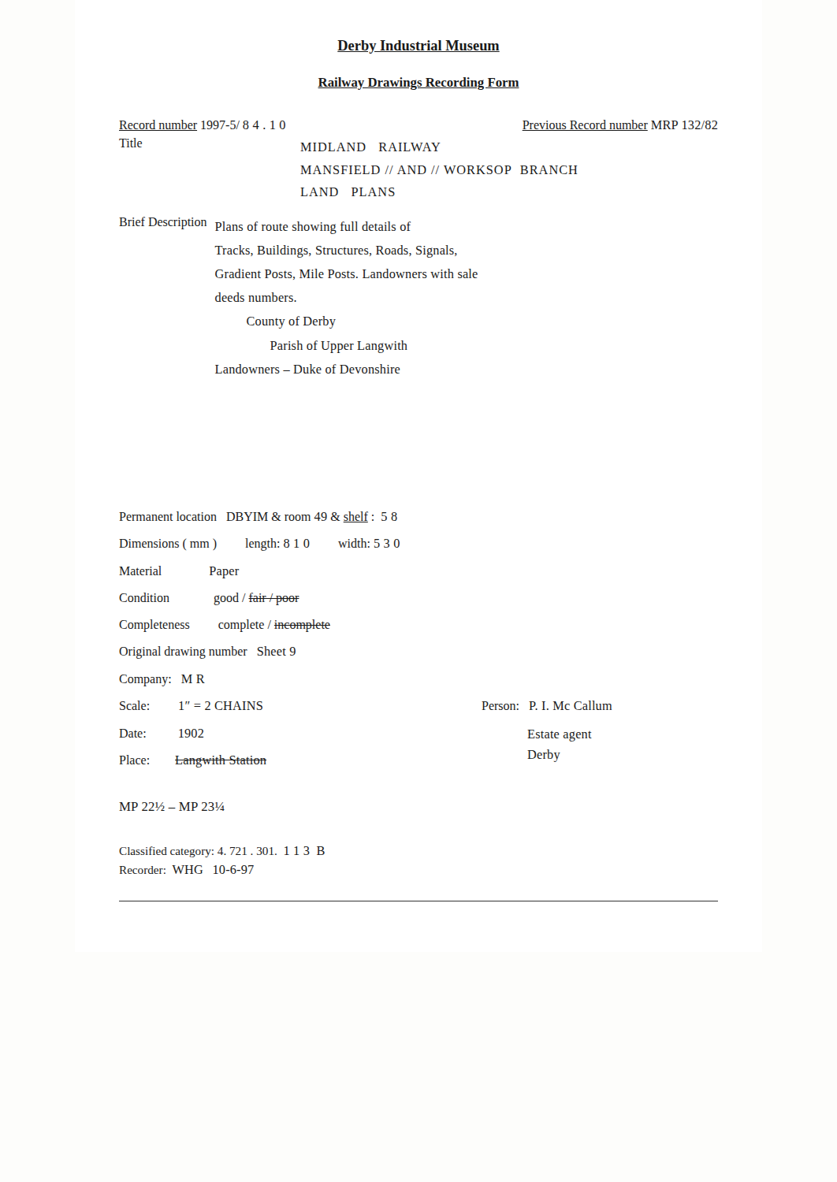Derby Industrial Museum
Railway Drawings Recording Form
Record number 1997-5/ 8 4 . 1 0
Previous Record number MRP 132/82
Title
MIDLAND RAILWAY
MANSFIELD // AND // WORKSOP BRANCH
LAND PLANS
Brief Description
Plans of route showing full details of
Tracks, Buildings, Structures, Roads, Signals,
Gradient Posts, Mile Posts. Landowners with sale
deeds numbers.
County of Derby
Parish of Upper Langwith
Landowners – Duke of Devonshire
Permanent location DBYIM & room 49 & shelf : 5 8
Dimensions ( mm ) length: 8 1 0 width: 5 3 0
Material Paper
Condition good / fair / poor
Completeness complete / incomplete
Original drawing number Sheet 9
Company: M R
Scale: 1″ = 2 CHAINS
Date: 1902
Place: Langwith Station
Person: P. I. Mc Callum
Estate agent
Derby
MP 22½ – MP 23¼
Classified category: 4. 721 . 301. 1 1 3 B
Recorder: WHG 10-6-97